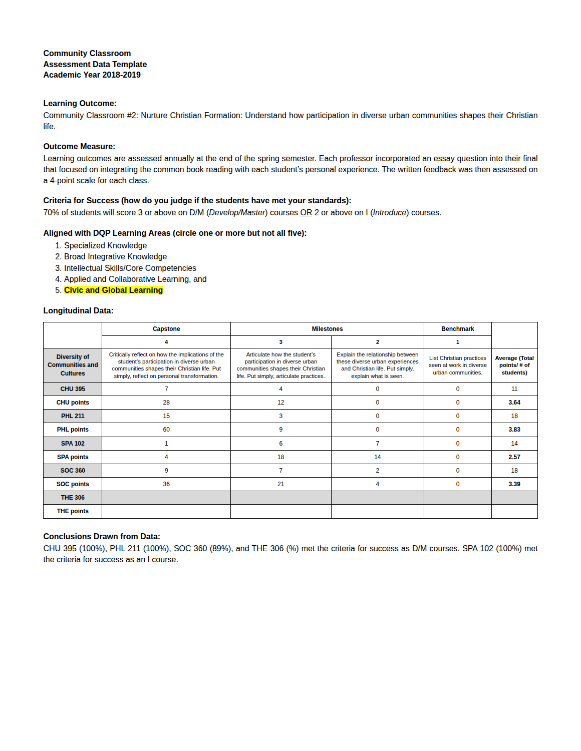Community Classroom
Assessment Data Template
Academic Year 2018-2019
Learning Outcome:
Community Classroom #2: Nurture Christian Formation: Understand how participation in diverse urban communities shapes their Christian life.
Outcome Measure:
Learning outcomes are assessed annually at the end of the spring semester. Each professor incorporated an essay question into their final that focused on integrating the common book reading with each student’s personal experience. The written feedback was then assessed on a 4-point scale for each class.
Criteria for Success (how do you judge if the students have met your standards):
70% of students will score 3 or above on D/M (Develop/Master) courses OR 2 or above on I (Introduce) courses.
Aligned with DQP Learning Areas (circle one or more but not all five):
Specialized Knowledge
Broad Integrative Knowledge
Intellectual Skills/Core Competencies
Applied and Collaborative Learning, and
Civic and Global Learning
Longitudinal Data:
| | Capstone | Milestones | Benchmark | |
| --- | --- | --- | --- | --- |
| 4 | 3 | 2 | 1 |
| Diversity of Communities and Cultures | Critically reflect on how the implications of the student’s participation in diverse urban communities shapes their Christian life. Put simply, reflect on personal transformation. | Articulate how the student’s participation in diverse urban communities shapes their Christian life. Put simply, articulate practices. | Explain the relationship between these diverse urban experiences and Christian life. Put simply, explain what is seen. | List Christian practices seen at work in diverse urban communities. | Average (Total points/ # of students) |
| CHU 395 | 7 | 4 | 0 | 0 | 11 |
| CHU points | 28 | 12 | 0 | 0 | 3.64 |
| PHL 211 | 15 | 3 | 0 | 0 | 18 |
| PHL points | 60 | 9 | 0 | 0 | 3.83 |
| SPA 102 | 1 | 6 | 7 | 0 | 14 |
| SPA points | 4 | 18 | 14 | 0 | 2.57 |
| SOC 360 | 9 | 7 | 2 | 0 | 18 |
| SOC points | 36 | 21 | 4 | 0 | 3.39 |
| THE 306 | | | | | |
| THE points | | | | | |
Conclusions Drawn from Data:
CHU 395 (100%), PHL 211 (100%), SOC 360 (89%), and THE 306 (%) met the criteria for success as D/M courses. SPA 102 (100%) met the criteria for success as an I course.